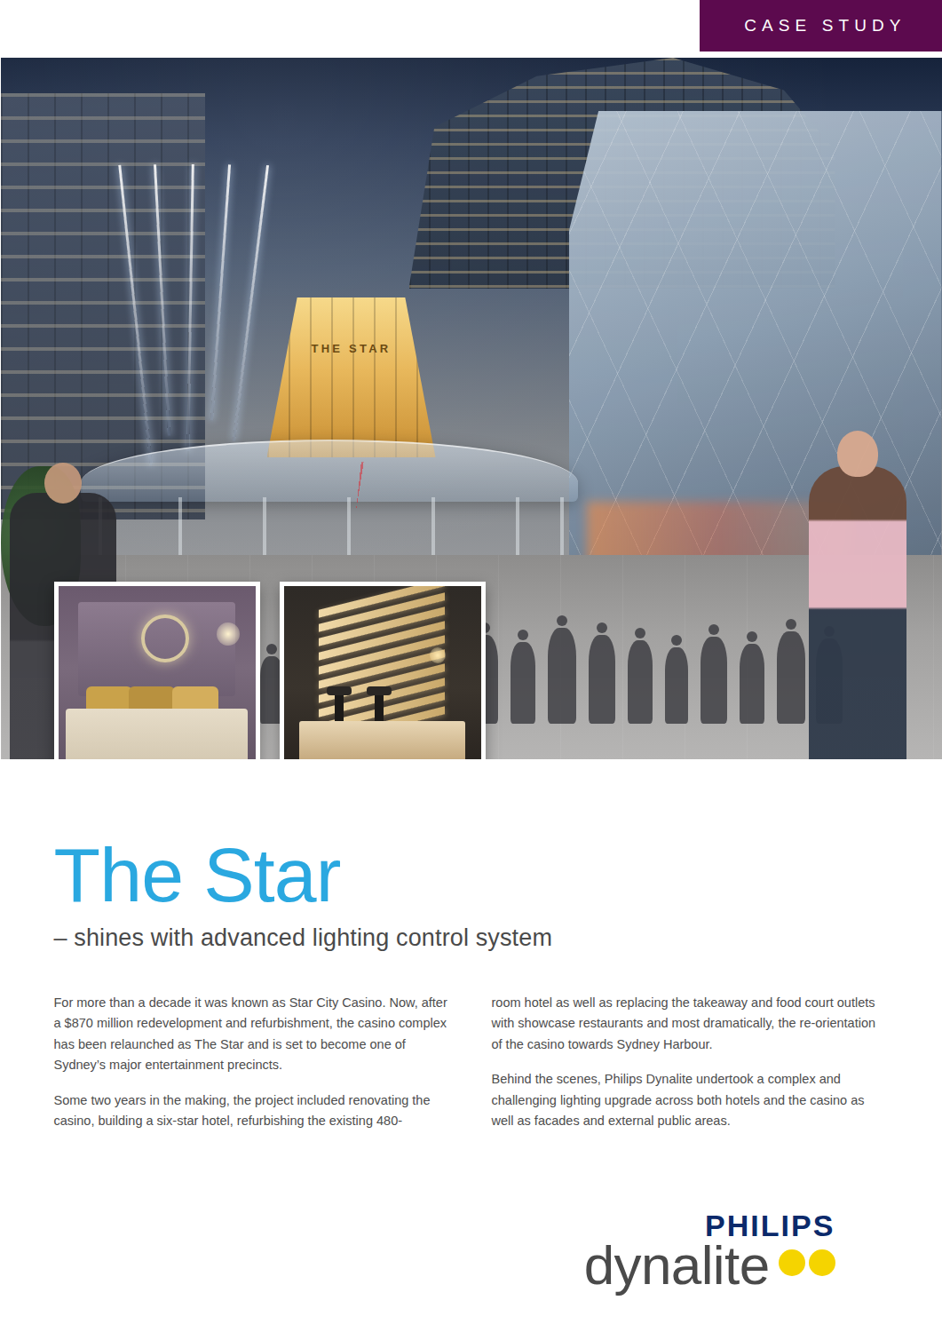Case Study
THE STAR
The Star
– shines with advanced lighting control system
For more than a decade it was known as Star City Casino. Now, after a $870 million redevelopment and refurbishment, the casino complex has been relaunched as The Star and is set to become one of Sydney’s major entertainment precincts.
Some two years in the making, the project included renovating the casino, building a six-star hotel, refurbishing the existing 480-
room hotel as well as replacing the takeaway and food court outlets with showcase restaurants and most dramatically, the re-orientation of the casino towards Sydney Harbour.
Behind the scenes, Philips Dynalite undertook a complex and challenging lighting upgrade across both hotels and the casino as well as facades and external public areas.
PHILIPS
dynalite